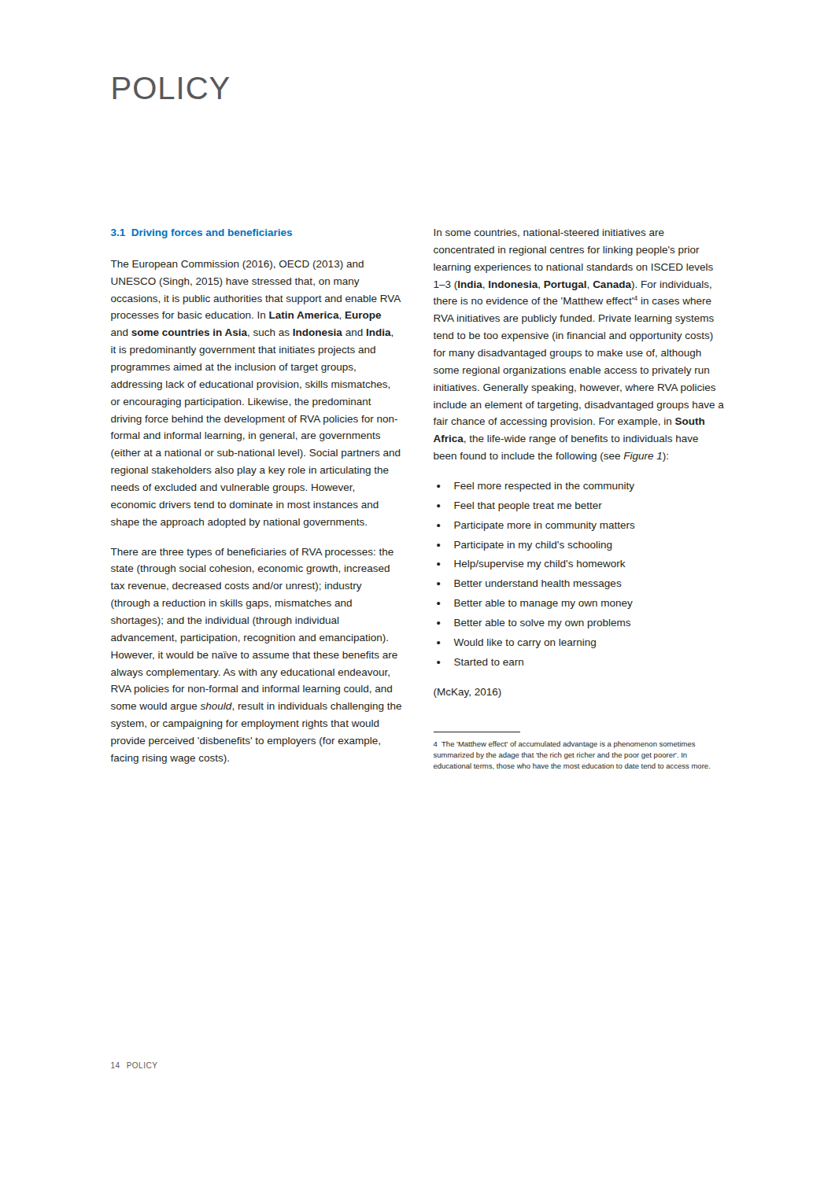POLICY
3.1 Driving forces and beneficiaries
The European Commission (2016), OECD (2013) and UNESCO (Singh, 2015) have stressed that, on many occasions, it is public authorities that support and enable RVA processes for basic education. In Latin America, Europe and some countries in Asia, such as Indonesia and India, it is predominantly government that initiates projects and programmes aimed at the inclusion of target groups, addressing lack of educational provision, skills mismatches, or encouraging participation. Likewise, the predominant driving force behind the development of RVA policies for non-formal and informal learning, in general, are governments (either at a national or sub-national level). Social partners and regional stakeholders also play a key role in articulating the needs of excluded and vulnerable groups. However, economic drivers tend to dominate in most instances and shape the approach adopted by national governments.
There are three types of beneficiaries of RVA processes: the state (through social cohesion, economic growth, increased tax revenue, decreased costs and/or unrest); industry (through a reduction in skills gaps, mismatches and shortages); and the individual (through individual advancement, participation, recognition and emancipation). However, it would be naïve to assume that these benefits are always complementary. As with any educational endeavour, RVA policies for non-formal and informal learning could, and some would argue should, result in individuals challenging the system, or campaigning for employment rights that would provide perceived 'disbenefits' to employers (for example, facing rising wage costs).
In some countries, national-steered initiatives are concentrated in regional centres for linking people's prior learning experiences to national standards on ISCED levels 1–3 (India, Indonesia, Portugal, Canada). For individuals, there is no evidence of the 'Matthew effect'4 in cases where RVA initiatives are publicly funded. Private learning systems tend to be too expensive (in financial and opportunity costs) for many disadvantaged groups to make use of, although some regional organizations enable access to privately run initiatives. Generally speaking, however, where RVA policies include an element of targeting, disadvantaged groups have a fair chance of accessing provision. For example, in South Africa, the life-wide range of benefits to individuals have been found to include the following (see Figure 1):
Feel more respected in the community
Feel that people treat me better
Participate more in community matters
Participate in my child's schooling
Help/supervise my child's homework
Better understand health messages
Better able to manage my own money
Better able to solve my own problems
Would like to carry on learning
Started to earn
(McKay, 2016)
4 The 'Matthew effect' of accumulated advantage is a phenomenon sometimes summarized by the adage that 'the rich get richer and the poor get poorer'. In educational terms, those who have the most education to date tend to access more.
14 POLICY